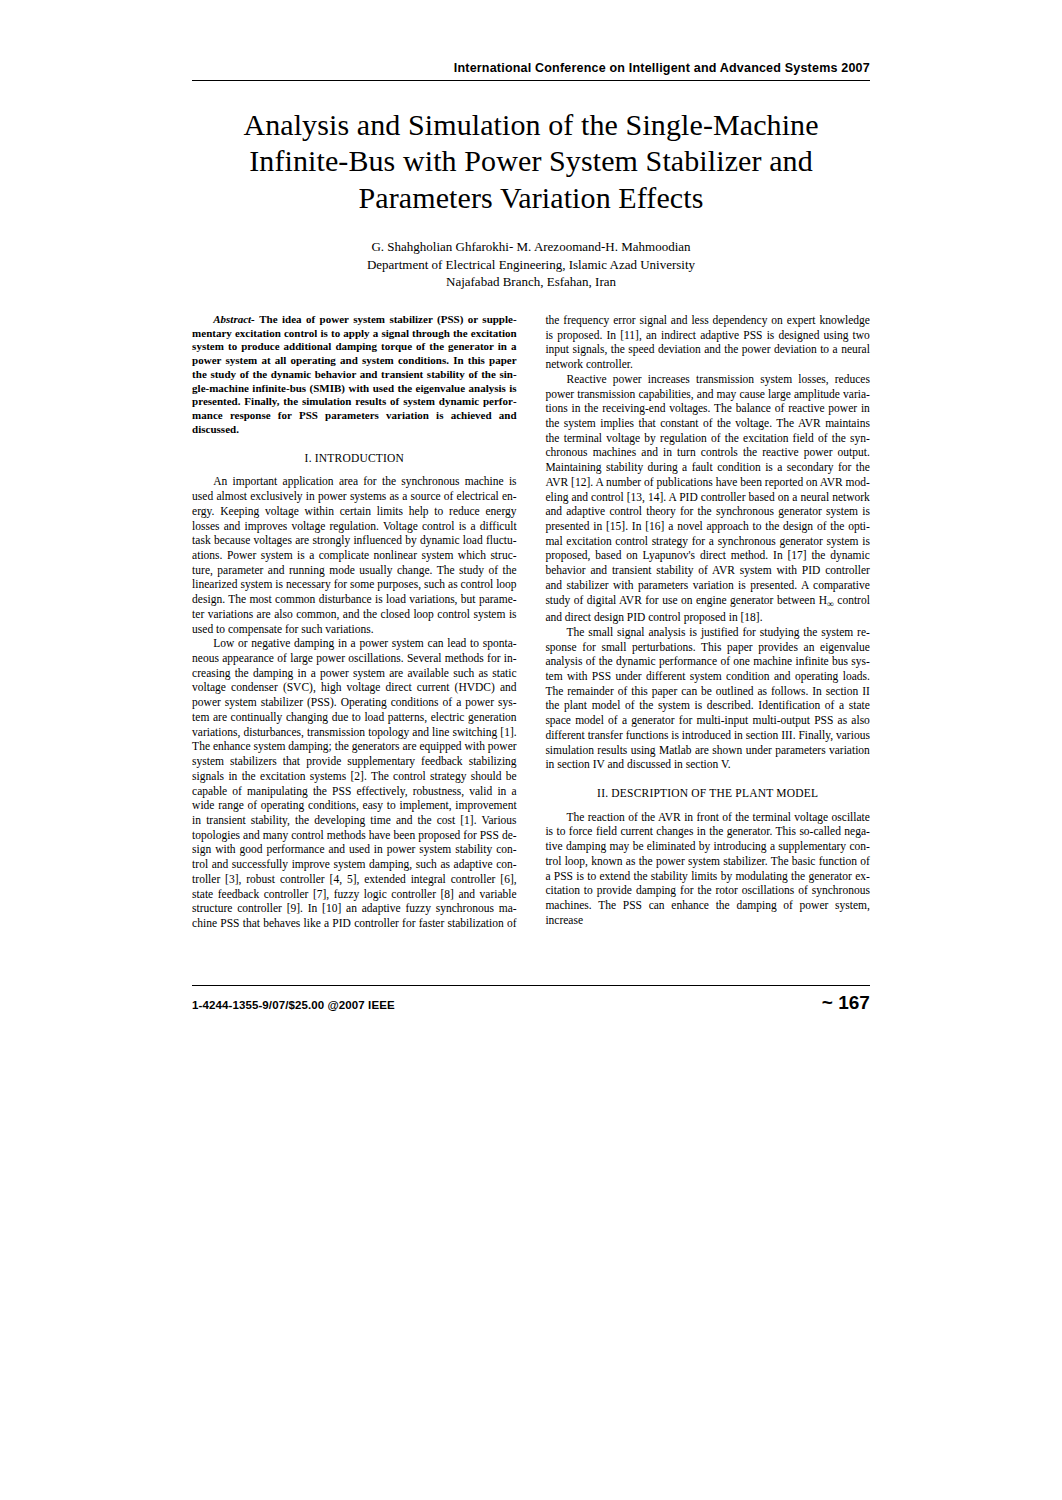International Conference on Intelligent and Advanced Systems 2007
Analysis and Simulation of the Single-Machine
Infinite-Bus with Power System Stabilizer and
Parameters Variation Effects
G. Shahgholian Ghfarokhi- M. Arezoomand-H. Mahmoodian
Department of Electrical Engineering, Islamic Azad University
Najafabad Branch, Esfahan, Iran
Abstract- The idea of power system stabilizer (PSS) or supplementary excitation control is to apply a signal through the excitation system to produce additional damping torque of the generator in a power system at all operating and system conditions. In this paper the study of the dynamic behavior and transient stability of the single-machine infinite-bus (SMIB) with used the eigenvalue analysis is presented. Finally, the simulation results of system dynamic performance response for PSS parameters variation is achieved and discussed.
I. INTRODUCTION
An important application area for the synchronous machine is used almost exclusively in power systems as a source of electrical energy. Keeping voltage within certain limits help to reduce energy losses and improves voltage regulation. Voltage control is a difficult task because voltages are strongly influenced by dynamic load fluctuations. Power system is a complicate nonlinear system which structure, parameter and running mode usually change. The study of the linearized system is necessary for some purposes, such as control loop design. The most common disturbance is load variations, but parameter variations are also common, and the closed loop control system is used to compensate for such variations.
Low or negative damping in a power system can lead to spontaneous appearance of large power oscillations. Several methods for increasing the damping in a power system are available such as static voltage condenser (SVC), high voltage direct current (HVDC) and power system stabilizer (PSS). Operating conditions of a power system are continually changing due to load patterns, electric generation variations, disturbances, transmission topology and line switching [1]. The enhance system damping; the generators are equipped with power system stabilizers that provide supplementary feedback stabilizing signals in the excitation systems [2]. The control strategy should be capable of manipulating the PSS effectively, robustness, valid in a wide range of operating conditions, easy to implement, improvement in transient stability, the developing time and the cost [1]. Various topologies and many control methods have been proposed for PSS design with good performance and used in power system stability control and successfully improve system damping, such as adaptive controller [3], robust controller [4, 5], extended integral controller [6], state feedback controller [7], fuzzy logic controller [8] and variable structure controller [9]. In [10] an adaptive fuzzy synchronous machine PSS that behaves like a PID controller for faster stabilization of the frequency error signal and less dependency on expert knowledge is proposed. In [11], an indirect adaptive PSS is designed using two input signals, the speed deviation and the power deviation to a neural network controller.
Reactive power increases transmission system losses, reduces power transmission capabilities, and may cause large amplitude variations in the receiving-end voltages. The balance of reactive power in the system implies that constant of the voltage. The AVR maintains the terminal voltage by regulation of the excitation field of the synchronous machines and in turn controls the reactive power output. Maintaining stability during a fault condition is a secondary for the AVR [12]. A number of publications have been reported on AVR modeling and control [13, 14]. A PID controller based on a neural network and adaptive control theory for the synchronous generator system is presented in [15]. In [16] a novel approach to the design of the optimal excitation control strategy for a synchronous generator system is proposed, based on Lyapunov's direct method. In [17] the dynamic behavior and transient stability of AVR system with PID controller and stabilizer with parameters variation is presented. A comparative study of digital AVR for use on engine generator between H∞ control and direct design PID control proposed in [18].
The small signal analysis is justified for studying the system response for small perturbations. This paper provides an eigenvalue analysis of the dynamic performance of one machine infinite bus system with PSS under different system condition and operating loads. The remainder of this paper can be outlined as follows. In section II the plant model of the system is described. Identification of a state space model of a generator for multi-input multi-output PSS as also different transfer functions is introduced in section III. Finally, various simulation results using Matlab are shown under parameters variation in section IV and discussed in section V.
II. DESCRIPTION OF THE PLANT MODEL
The reaction of the AVR in front of the terminal voltage oscillate is to force field current changes in the generator. This so-called negative damping may be eliminated by introducing a supplementary control loop, known as the power system stabilizer. The basic function of a PSS is to extend the stability limits by modulating the generator excitation to provide damping for the rotor oscillations of synchronous machines. The PSS can enhance the damping of power system, increase
1-4244-1355-9/07/$25.00 @2007 IEEE
~ 167